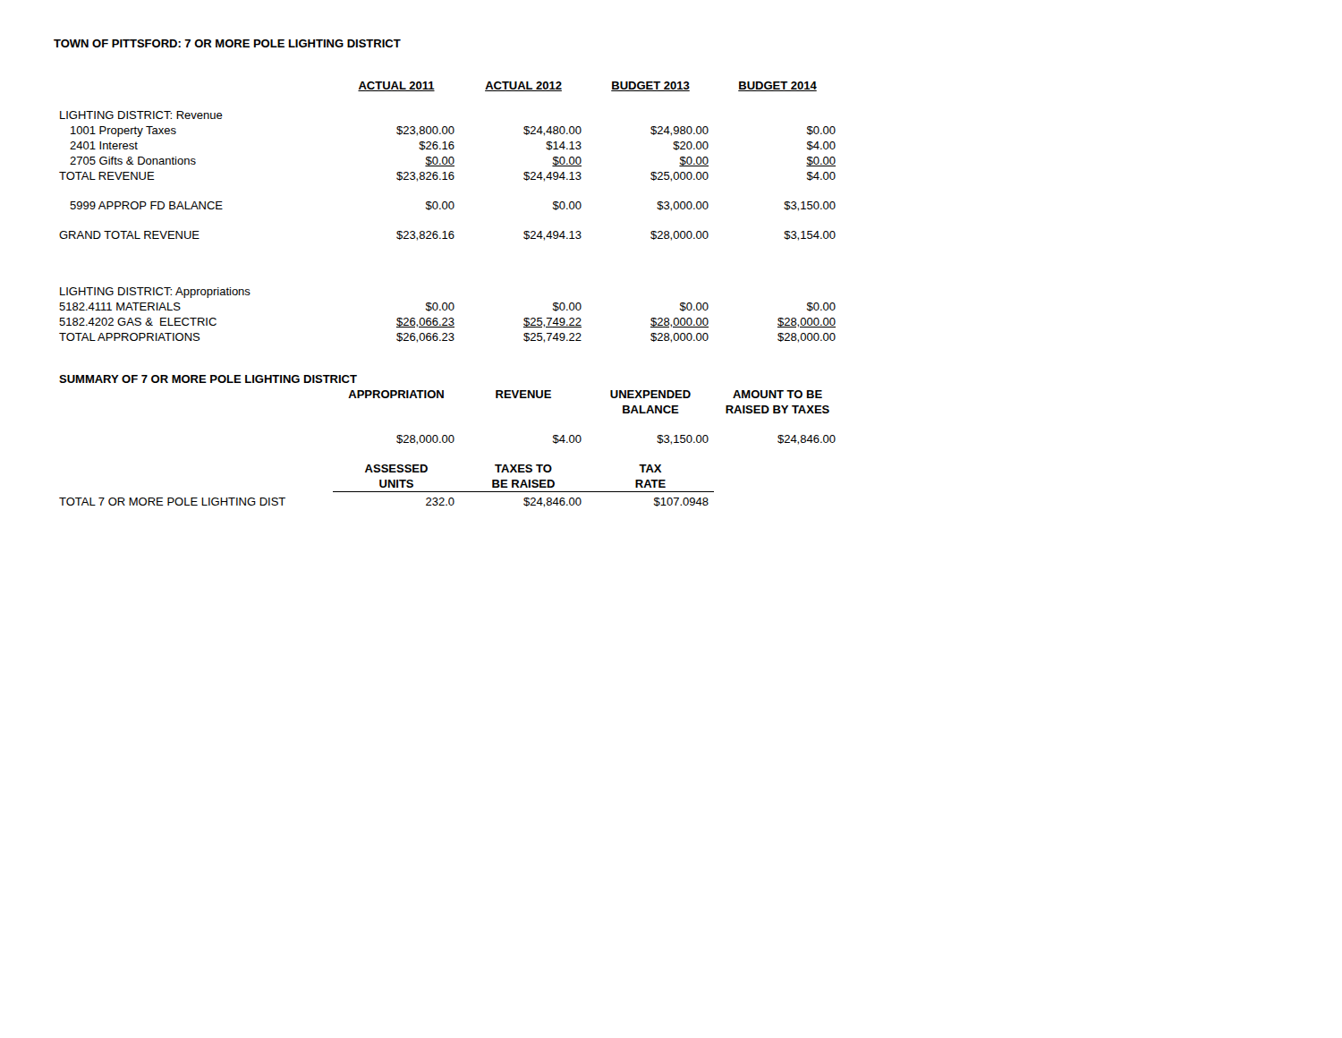| TOWN OF PITTSFORD: 7 OR MORE POLE LIGHTING DISTRICT |
| | ACTUAL 2011 | ACTUAL 2012 | BUDGET 2013 | BUDGET 2014 |
| LIGHTING DISTRICT: Revenue | | | | |
| 1001 Property Taxes | $23,800.00 | $24,480.00 | $24,980.00 | $0.00 |
| 2401 Interest | $26.16 | $14.13 | $20.00 | $4.00 |
| 2705 Gifts & Donantions | $0.00 | $0.00 | $0.00 | $0.00 |
| TOTAL REVENUE | $23,826.16 | $24,494.13 | $25,000.00 | $4.00 |
| 5999 APPROP FD BALANCE | $0.00 | $0.00 | $3,000.00 | $3,150.00 |
| GRAND TOTAL REVENUE | $23,826.16 | $24,494.13 | $28,000.00 | $3,154.00 |
| LIGHTING DISTRICT: Appropriations | | | | |
| 5182.4111 MATERIALS | $0.00 | $0.00 | $0.00 | $0.00 |
| 5182.4202 GAS & ELECTRIC | $26,066.23 | $25,749.22 | $28,000.00 | $28,000.00 |
| TOTAL APPROPRIATIONS | $26,066.23 | $25,749.22 | $28,000.00 | $28,000.00 |
| SUMMARY OF 7 OR MORE POLE LIGHTING DISTRICT |
| | APPROPRIATION | REVENUE | UNEXPENDED | AMOUNT TO BE |
| | | | BALANCE | RAISED BY TAXES |
| | $28,000.00 | $4.00 | $3,150.00 | $24,846.00 |
| | ASSESSED | TAXES TO | TAX | |
| | UNITS | BE RAISED | RATE | |
| TOTAL 7 OR MORE POLE LIGHTING DIST | 232.0 | $24,846.00 | $107.0948 | |